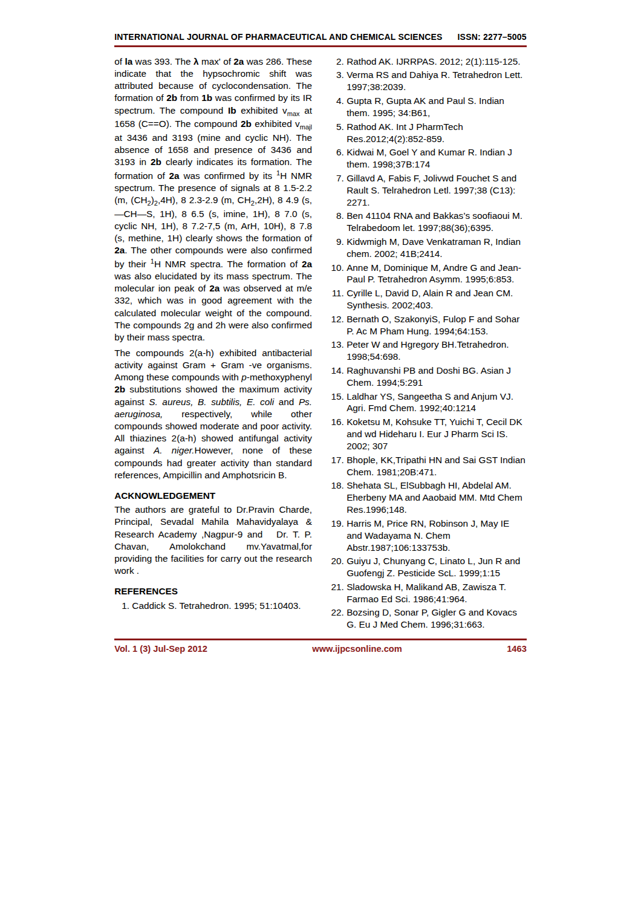INTERNATIONAL JOURNAL OF PHARMACEUTICAL AND CHEMICAL SCIENCES ISSN: 2277–5005
of la was 393. The λ max' of 2a was 286. These indicate that the hypsochromic shift was attributed because of cyclocondensation. The formation of 2b from 1b was confirmed by its IR spectrum. The compound Ib exhibited vmax at 1658 (C==O). The compound 2b exhibited vmajl at 3436 and 3193 (mine and cyclic NH). The absence of 1658 and presence of 3436 and 3193 in 2b clearly indicates its formation. The formation of 2a was confirmed by its 1H NMR spectrum. The presence of signals at 8 1.5-2.2 (m, (CH2)2,4H), 8 2.3-2.9 (m, CH2,2H), 8 4.9 (s, —CH—S, 1H), 8 6.5 (s, imine, 1H), 8 7.0 (s, cyclic NH, 1H), 8 7.2-7,5 (m, ArH, 10H), 8 7.8 (s, methine, 1H) clearly shows the formation of 2a. The other compounds were also confirmed by their 1H NMR spectra. The formation of 2a was also elucidated by its mass spectrum. The molecular ion peak of 2a was observed at m/e 332, which was in good agreement with the calculated molecular weight of the compound. The compounds 2g and 2h were also confirmed by their mass spectra.
The compounds 2(a-h) exhibited antibacterial activity against Gram + Gram -ve organisms. Among these compounds with p-methoxyphenyl 2b substitutions showed the maximum activity against S. aureus, B. subtilis, E. coli and Ps. aeruginosa, respectively, while other compounds showed moderate and poor activity. All thiazines 2(a-h) showed antifungal activity against A. niger. However, none of these compounds had greater activity than standard references, Ampicillin and Amphotsricin B.
ACKNOWLEDGEMENT
The authors are grateful to Dr.Pravin Charde, Principal, Sevadal Mahila Mahavidyalaya & Research Academy ,Nagpur-9 and Dr. T. P. Chavan, Amolokchand mv.Yavatmal,for providing the facilities for carry out the research work .
REFERENCES
Caddick S. Tetrahedron. 1995; 51:10403.
Rathod AK. IJRRPAS. 2012; 2(1):115-125.
Verma RS and Dahiya R. Tetrahedron Lett. 1997;38:2039.
Gupta R, Gupta AK and Paul S. Indian them. 1995; 34:B61,
Rathod AK. Int J PharmTech Res.2012;4(2):852-859.
Kidwai M, Goel Y and Kumar R. Indian J them. 1998;37B:174
Gillavd A, Fabis F, Jolivwd Fouchet S and Rault S. Telrahedron Letl. 1997;38 (C13): 2271.
Ben 41104 RNA and Bakkas’s soofiaoui M. Telrabedoom let. 1997;88(36);6395.
Kidwmigh M, Dave Venkatraman R, Indian chem. 2002; 41B;2414.
Anne M, Dominique M, Andre G and Jean-Paul P. Tetrahedron Asymm. 1995;6:853.
Cyrille L, David D, Alain R and Jean CM. Synthesis. 2002;403.
Bernath O, SzakonyiS, Fulop F and Sohar P. Ac M Pham Hung. 1994;64:153.
Peter W and Hgregory BH.Tetrahedron. 1998;54:698.
Raghuvanshi PB and Doshi BG. Asian J Chem. 1994;5:291
Laldhar YS, Sangeetha S and Anjum VJ. Agri. Fmd Chem. 1992;40:1214
Koketsu M, Kohsuke TT, Yuichi T, Cecil DK and wd Hideharu I. Eur J Pharm Sci IS. 2002; 307
Bhople, KK,Tripathi HN and Sai GST Indian Chem. 1981;20B:471.
Shehata SL, ElSubbagh HI, Abdelal AM. Eherbeny MA and Aaobaid MM. Mtd Chem Res.1996;148.
Harris M, Price RN, Robinson J, May IE and Wadayama N. Chem Abstr.1987;106:133753b.
Guiyu J, Chunyang C, Linato L, Jun R and Guofengj Z. Pesticide ScL. 1999;1:15
Sladowska H, Malikand AB, Zawisza T. Farmao Ed Sci. 1986;41:964.
Bozsing D, Sonar P, Gigler G and Kovacs G. Eu J Med Chem. 1996;31:663.
Vol. 1 (3) Jul-Sep 2012 www.ijpcsonline.com 1463